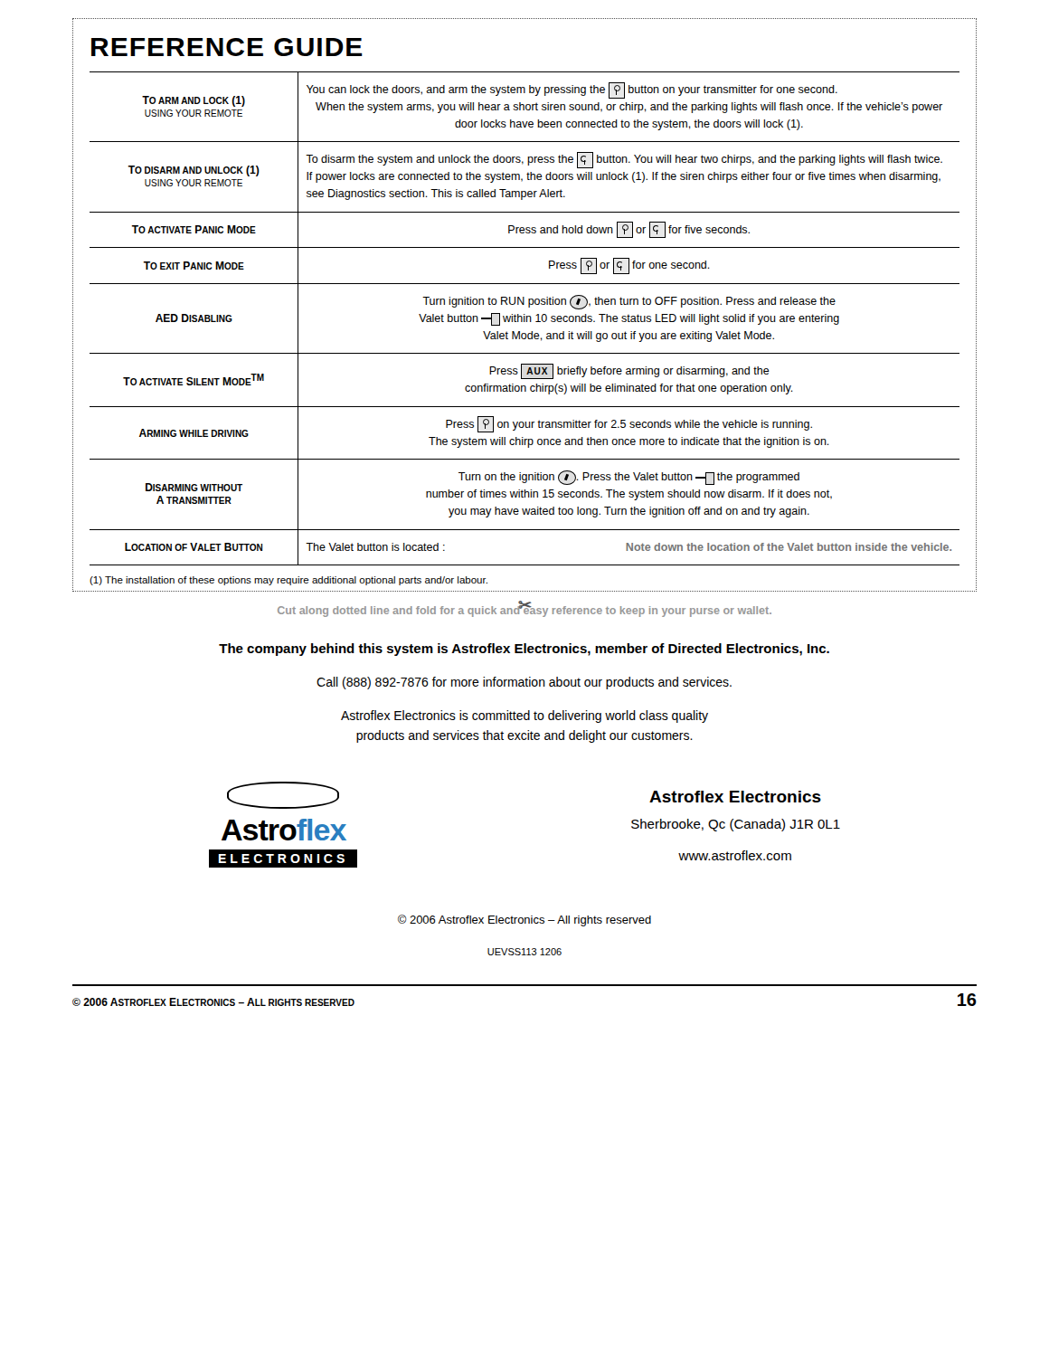REFERENCE GUIDE
| T O ARM AND LOCK (1) USING YOUR REMOTE | You can lock the doors, and arm the system by pressing the button on your transmitter for one second. When the system arms, you will hear a short siren sound, or chirp, and the parking lights will flash once. If the vehicle’s power door locks have been connected to the system, the doors will lock (1). |
| T O DISARM AND UNLOCK (1) USING YOUR REMOTE | To disarm the system and unlock the doors, press the button. You will hear two chirps, and the parking lights will flash twice. If power locks are connected to the system, the doors will unlock (1). If the siren chirps either four or five times when disarming, see Diagnostics section. This is called Tamper Alert. |
| T O ACTIVATE P ANIC M ODE | Press and hold down or for five seconds. |
| T O EXIT P ANIC M ODE | Press or for one second. |
| AED D ISABLING | Turn ignition to RUN position , then turn to OFF position. Press and release the Valet button within 10 seconds. The status LED will light solid if you are entering Valet Mode, and it will go out if you are exiting Valet Mode. |
| T O ACTIVATE S ILENT M ODE TM | Press AUX briefly before arming or disarming, and the confirmation chirp(s) will be eliminated for that one operation only. |
| A RMING WHILE DRIVING | Press on your transmitter for 2.5 seconds while the vehicle is running. The system will chirp once and then once more to indicate that the ignition is on. |
| D ISARMING WITHOUT A TRANSMITTER | Turn on the ignition . Press the Valet button the programmed number of times within 15 seconds. The system should now disarm. If it does not, you may have waited too long. Turn the ignition off and on and try again. |
| L OCATION OF V ALET B UTTON | The Valet button is located : Note down the location of the Valet button inside the vehicle. |
(1) The installation of these options may require additional optional parts and/or labour.
✂ Cut along dotted line and fold for a quick and easy reference to keep in your purse or wallet.
The company behind this system is Astroflex Electronics, member of Directed Electronics, Inc.
Call (888) 892-7876 for more information about our products and services.
Astroflex Electronics is committed to delivering world class quality
products and services that excite and delight our customers.
Astroflex
ELECTRONICS
Astroflex Electronics
Sherbrooke, Qc (Canada) J1R 0L1
www.astroflex.com
© 2006 Astroflex Electronics – All rights reserved
UEVSS113 1206
© 2006 ASTROFLEX ELECTRONICS – ALL RIGHTS RESERVED
16